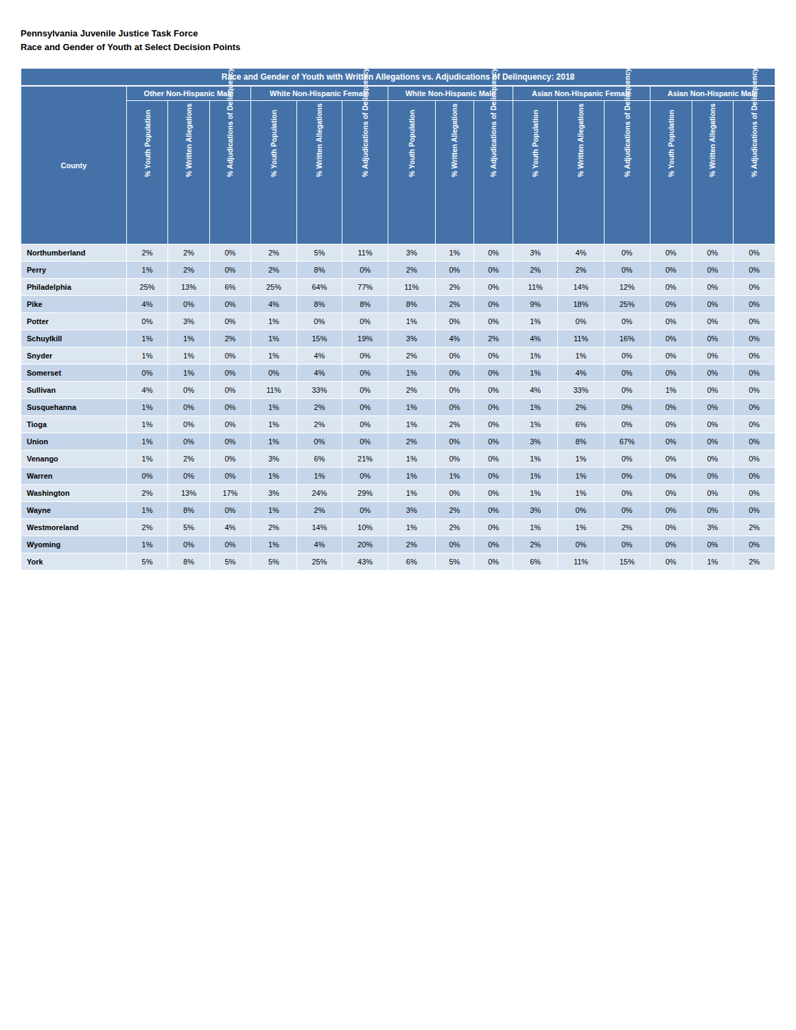Pennsylvania Juvenile Justice Task Force
Race and Gender of Youth at Select Decision Points
Race and Gender of Youth with Written Allegations vs. Adjudications of Delinquency: 2018
| County | Other Non-Hispanic Male | White Non-Hispanic Female | White Non-Hispanic Male | Asian Non-Hispanic Female | Asian Non-Hispanic Male |
| --- | --- | --- | --- | --- | --- |
| % Youth Population | % Written Allegations | % Adjudications of Delinquency | % Youth Population | % Written Allegations | % Adjudications of Delinquency | % Youth Population | % Written Allegations | % Adjudications of Delinquency | % Youth Population | % Written Allegations | % Adjudications of Delinquency | % Youth Population | % Written Allegations | % Adjudications of Delinquency |
| Northumberland | 2% | 2% | 0% | 2% | 5% | 11% | 3% | 1% | 0% | 3% | 4% | 0% | 0% | 0% | 0% |
| Perry | 1% | 2% | 0% | 2% | 8% | 0% | 2% | 0% | 0% | 2% | 2% | 0% | 0% | 0% | 0% |
| Philadelphia | 25% | 13% | 6% | 25% | 64% | 77% | 11% | 2% | 0% | 11% | 14% | 12% | 0% | 0% | 0% |
| Pike | 4% | 0% | 0% | 4% | 8% | 8% | 8% | 2% | 0% | 9% | 18% | 25% | 0% | 0% | 0% |
| Potter | 0% | 3% | 0% | 1% | 0% | 0% | 1% | 0% | 0% | 1% | 0% | 0% | 0% | 0% | 0% |
| Schuylkill | 1% | 1% | 2% | 1% | 15% | 19% | 3% | 4% | 2% | 4% | 11% | 16% | 0% | 0% | 0% |
| Snyder | 1% | 1% | 0% | 1% | 4% | 0% | 2% | 0% | 0% | 1% | 1% | 0% | 0% | 0% | 0% |
| Somerset | 0% | 1% | 0% | 0% | 4% | 0% | 1% | 0% | 0% | 1% | 4% | 0% | 0% | 0% | 0% |
| Sullivan | 4% | 0% | 0% | 11% | 33% | 0% | 2% | 0% | 0% | 4% | 33% | 0% | 1% | 0% | 0% |
| Susquehanna | 1% | 0% | 0% | 1% | 2% | 0% | 1% | 0% | 0% | 1% | 2% | 0% | 0% | 0% | 0% |
| Tioga | 1% | 0% | 0% | 1% | 2% | 0% | 1% | 2% | 0% | 1% | 6% | 0% | 0% | 0% | 0% |
| Union | 1% | 0% | 0% | 1% | 0% | 0% | 2% | 0% | 0% | 3% | 8% | 67% | 0% | 0% | 0% |
| Venango | 1% | 2% | 0% | 3% | 6% | 21% | 1% | 0% | 0% | 1% | 1% | 0% | 0% | 0% | 0% |
| Warren | 0% | 0% | 0% | 1% | 1% | 0% | 1% | 1% | 0% | 1% | 1% | 0% | 0% | 0% | 0% |
| Washington | 2% | 13% | 17% | 3% | 24% | 29% | 1% | 0% | 0% | 1% | 1% | 0% | 0% | 0% | 0% |
| Wayne | 1% | 8% | 0% | 1% | 2% | 0% | 3% | 2% | 0% | 3% | 0% | 0% | 0% | 0% | 0% |
| Westmoreland | 2% | 5% | 4% | 2% | 14% | 10% | 1% | 2% | 0% | 1% | 1% | 2% | 0% | 3% | 2% |
| Wyoming | 1% | 0% | 0% | 1% | 4% | 20% | 2% | 0% | 0% | 2% | 0% | 0% | 0% | 0% | 0% |
| York | 5% | 8% | 5% | 5% | 25% | 43% | 6% | 5% | 0% | 6% | 11% | 15% | 0% | 1% | 2% |